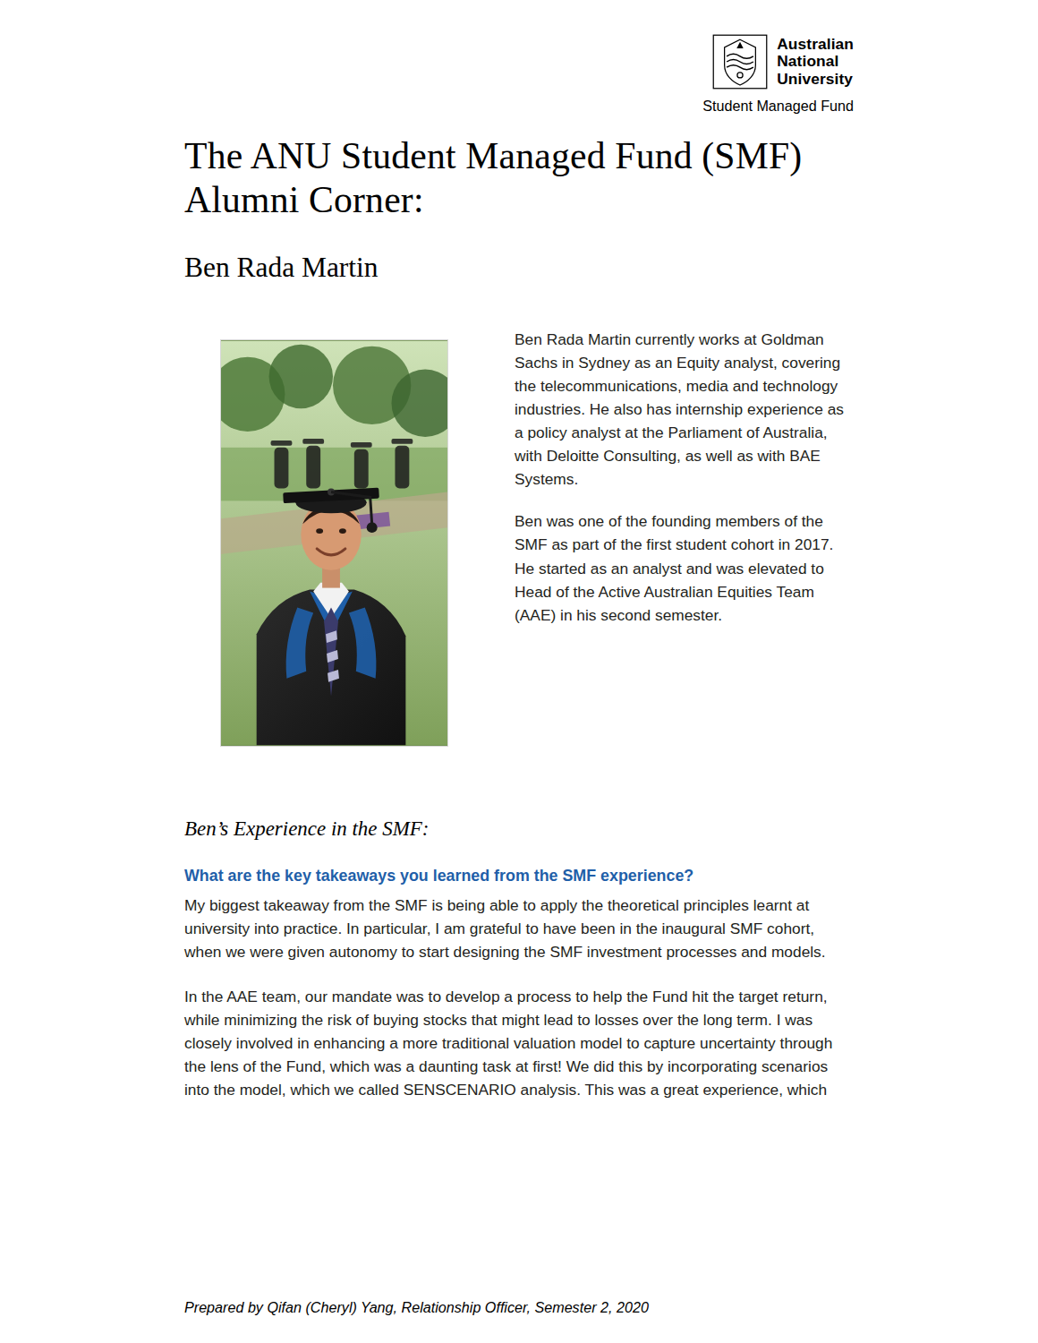Australian
National
University
Student Managed Fund
The ANU Student Managed Fund (SMF) Alumni Corner:
Ben Rada Martin
Ben Rada Martin currently works at Goldman Sachs in Sydney as an Equity analyst, covering the telecommunications, media and technology industries. He also has internship experience as a policy analyst at the Parliament of Australia, with Deloitte Consulting, as well as with BAE Systems.
Ben was one of the founding members of the SMF as part of the first student cohort in 2017. He started as an analyst and was elevated to Head of the Active Australian Equities Team (AAE) in his second semester.
Ben’s Experience in the SMF:
What are the key takeaways you learned from the SMF experience?
My biggest takeaway from the SMF is being able to apply the theoretical principles learnt at university into practice. In particular, I am grateful to have been in the inaugural SMF cohort, when we were given autonomy to start designing the SMF investment processes and models.
In the AAE team, our mandate was to develop a process to help the Fund hit the target return, while minimizing the risk of buying stocks that might lead to losses over the long term. I was closely involved in enhancing a more traditional valuation model to capture uncertainty through the lens of the Fund, which was a daunting task at first! We did this by incorporating scenarios into the model, which we called SENSCENARIO analysis. This was a great experience, which
Prepared by Qifan (Cheryl) Yang, Relationship Officer, Semester 2, 2020